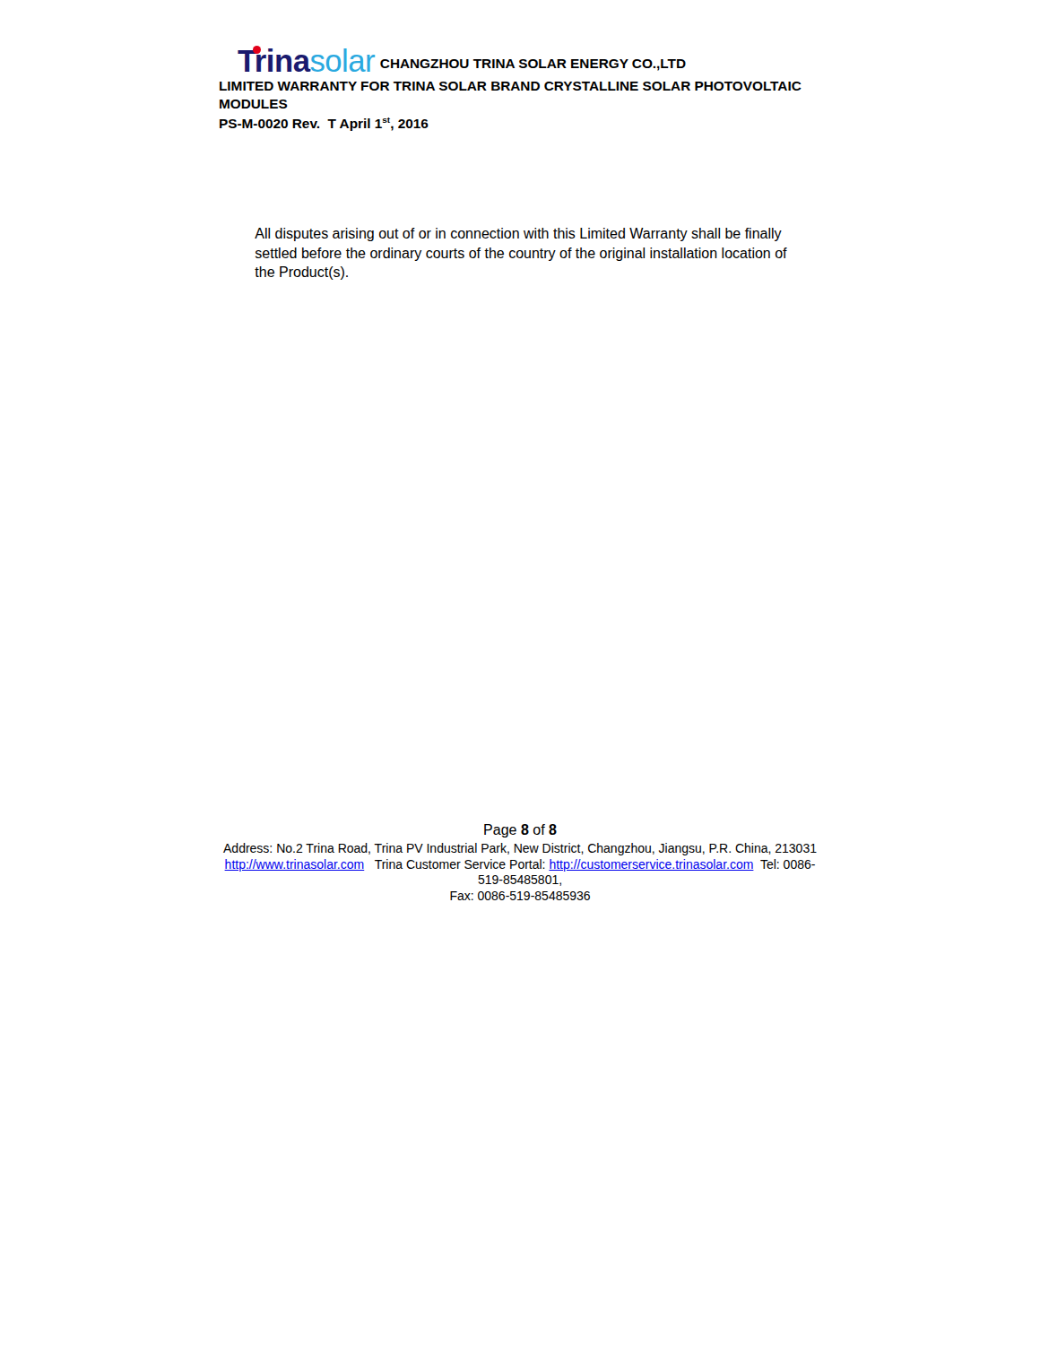Trina solar CHANGZHOU TRINA SOLAR ENERGY CO.,LTD
LIMITED WARRANTY FOR TRINA SOLAR BRAND CRYSTALLINE SOLAR PHOTOVOLTAIC MODULES
PS-M-0020 Rev. T April 1st, 2016
All disputes arising out of or in connection with this Limited Warranty shall be finally settled before the ordinary courts of the country of the original installation location of the Product(s).
Page 8 of 8
Address: No.2 Trina Road, Trina PV Industrial Park, New District, Changzhou, Jiangsu, P.R. China, 213031
http://www.trinasolar.com Trina Customer Service Portal: http://customerservice.trinasolar.com Tel: 0086-519-85485801,
Fax: 0086-519-85485936